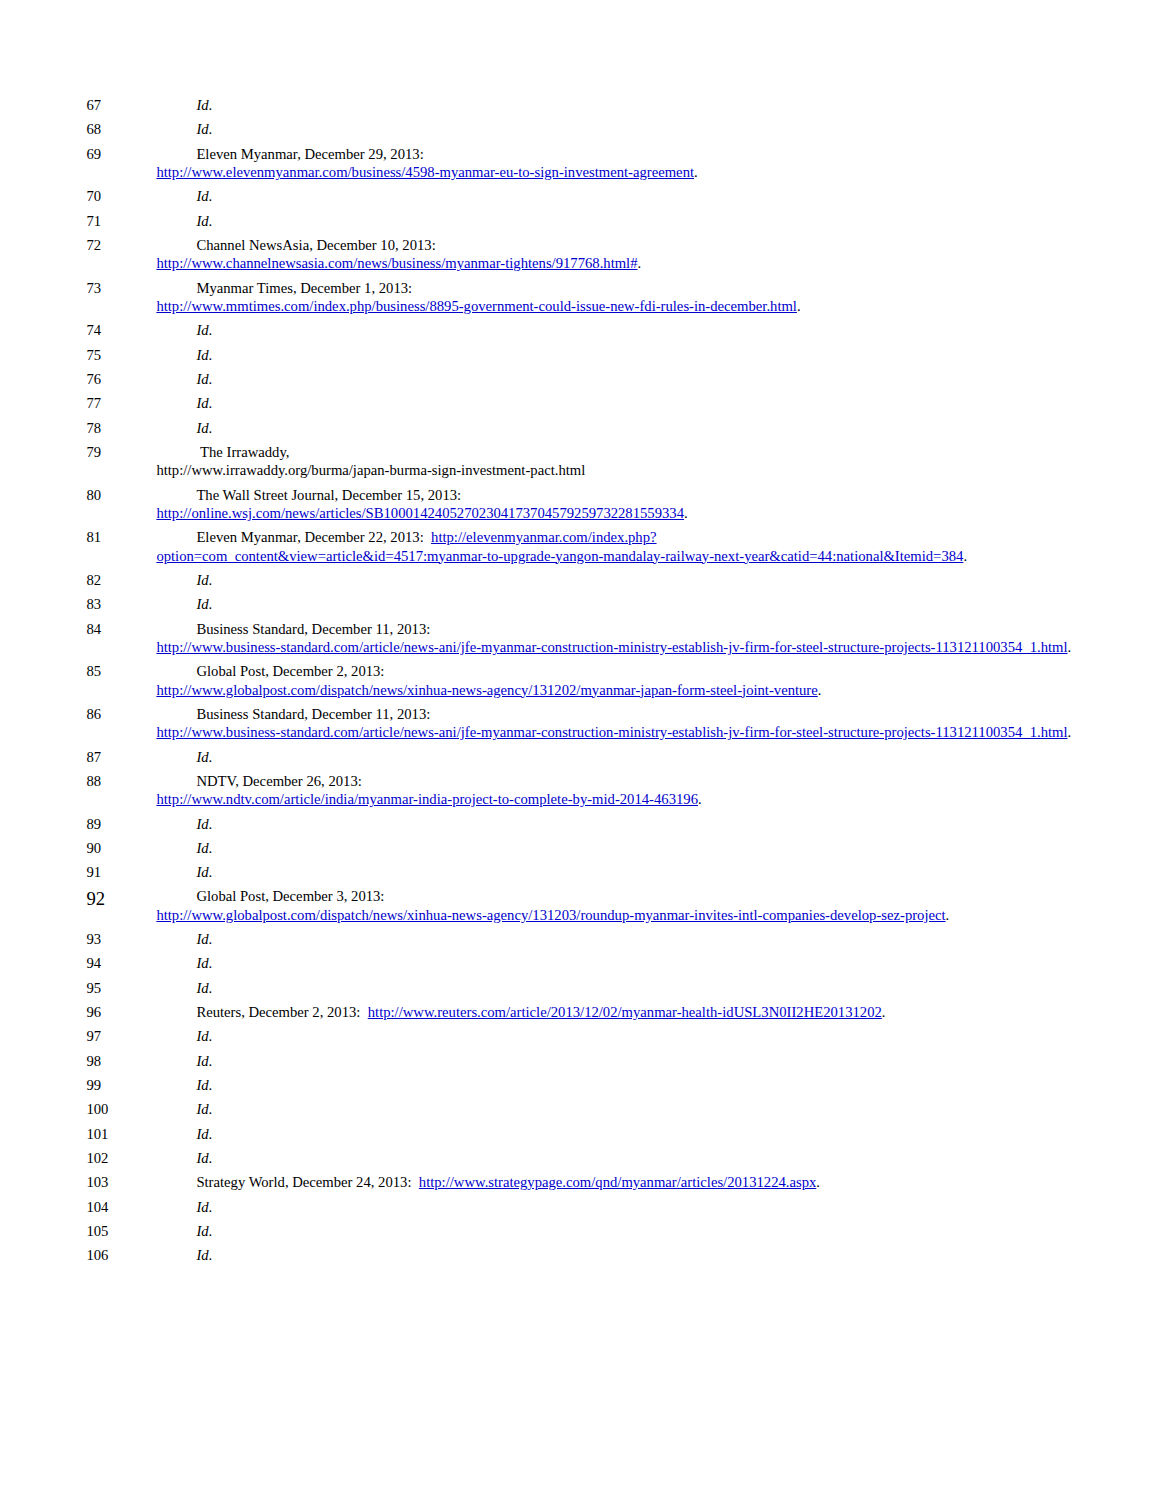| 67 | Id . |
| 68 | Id . |
| 69 | Eleven Myanmar, December 29, 2013: http://www.elevenmyanmar.com/business/4598-myanmar-eu-to-sign-investment-agreement . |
| 70 | Id . |
| 71 | Id . |
| 72 | Channel NewsAsia, December 10, 2013: http://www.channelnewsasia.com/news/business/myanmar-tightens/917768.html# . |
| 73 | Myanmar Times, December 1, 2013: http://www.mmtimes.com/index.php/business/8895-government-could-issue-new-fdi-rules-in-december.html . |
| 74 | Id . |
| 75 | Id . |
| 76 | Id . |
| 77 | Id . |
| 78 | Id . |
| 79 | The Irrawaddy, http://www.irrawaddy.org/burma/japan-burma-sign-investment-pact.html |
| 80 | The Wall Street Journal, December 15, 2013: http://online.wsj.com/news/articles/SB10001424052702304173704579259732281559334 . |
| 81 | Eleven Myanmar, December 22, 2013: http://elevenmyanmar.com/index.php? option=com_content&view=article&id=4517:myanmar-to-upgrade-yangon-mandalay-railway-next-year&catid=44:national&Itemid=384 . |
| 82 | Id . |
| 83 | Id . |
| 84 | Business Standard, December 11, 2013: http://www.business-standard.com/article/news-ani/jfe-myanmar-construction-ministry-establish-jv-firm-for-steel-structure-projects-113121100354_1.html . |
| 85 | Global Post, December 2, 2013: http://www.globalpost.com/dispatch/news/xinhua-news-agency/131202/myanmar-japan-form-steel-joint-venture . |
| 86 | Business Standard, December 11, 2013: http://www.business-standard.com/article/news-ani/jfe-myanmar-construction-ministry-establish-jv-firm-for-steel-structure-projects-113121100354_1.html . |
| 87 | Id . |
| 88 | NDTV, December 26, 2013: http://www.ndtv.com/article/india/myanmar-india-project-to-complete-by-mid-2014-463196 . |
| 89 | Id . |
| 90 | Id . |
| 91 | Id . |
| 92 | Global Post, December 3, 2013: http://www.globalpost.com/dispatch/news/xinhua-news-agency/131203/roundup-myanmar-invites-intl-companies-develop-sez-project . |
| 93 | Id . |
| 94 | Id . |
| 95 | Id . |
| 96 | Reuters, December 2, 2013: http://www.reuters.com/article/2013/12/02/myanmar-health-idUSL3N0II2HE20131202 . |
| 97 | Id . |
| 98 | Id . |
| 99 | Id . |
| 100 | Id . |
| 101 | Id . |
| 102 | Id . |
| 103 | Strategy World, December 24, 2013: http://www.strategypage.com/qnd/myanmar/articles/20131224.aspx . |
| 104 | Id . |
| 105 | Id . |
| 106 | Id . |